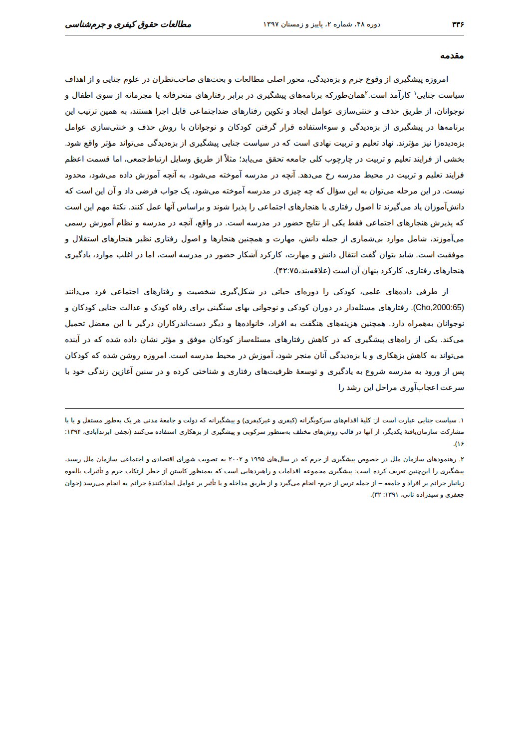۳۳۶ دوره ۴۸، شماره ۲، پاییز و زمستان ۱۳۹۷ مطالعات حقوق کیفری و جرم‌شناسی
مقدمه
امروزه پیشگیری از وقوع جرم و بزه‌دیدگی، محور اصلی مطالعات و بحث‌های صاحب‌نظران در علوم جنایی و از اهداف سیاست جنایی۱ کارآمد است.۲همان‌طورکه برنامه‌های پیشگیری در برابر رفتارهای منحرفانه یا مجرمانه از سوی اطفال و نوجوانان، از طریق حذف و خنثی‌سازی عوامل ایجاد و تکوین رفتارهای ضداجتماعی قابل اجرا هستند، به همین ترتیب این برنامه‌ها در پیشگیری از بزه‌دیدگی و سوءاستفاده قرار گرفتن کودکان و نوجوانان با روش حذف و خنثی‌سازی عوامل بزه‌دیده‌زا نیز مؤثرند. نهاد تعلیم و تربیت نهادی است که در سیاست جنایی پیشگیری از بزه‌دیدگی می‌تواند مؤثر واقع شود. بخشی از فرایند تعلیم و تربیت در چارچوب کلی جامعه تحقق می‌یابد؛ مثلاً از طریق وسایل ارتباط‌جمعی، اما قسمت اعظم فرایند تعلیم و تربیت در محیط مدرسه رخ می‌دهد. آنچه در مدرسه آموخته می‌شود، به آنچه آموزش داده می‌شود، محدود نیست. در این مرحله می‌توان به این سؤال که چه چیزی در مدرسه آموخته می‌شود، یک جواب فرضی داد و آن این است که دانش‌آموزان یاد می‌گیرند تا اصول رفتاری یا هنجارهای اجتماعی را پذیرا شوند و براساس آنها عمل کنند. نکتۀ مهم این است که پذیرش هنجارهای اجتماعی فقط یکی از نتایج حضور در مدرسه است. در واقع، آنچه در مدرسه و نظام آموزش رسمی می‌آموزند، شامل موارد بی‌شماری از جمله دانش، مهارت و همچنین هنجارها و اصول رفتاری نظیر هنجارهای استقلال و موفقیت است. شاید بتوان گفت انتقال دانش و مهارت، کارکرد آشکار حضور در مدرسه است، اما در اغلب موارد، یادگیری هنجارهای رفتاری، کارکرد پنهان آن است (علاقه‌بند،۴۲:۷۵).
از طرفی داده‌های علمی، کودکی را دوره‌ای حیاتی در شکل‌گیری شخصیت و رفتارهای اجتماعی فرد می‌دانند (Cho,2000:65). رفتارهای مسئله‌دار در دوران کودکی و نوجوانی بهای سنگینی برای رفاه کودک و عدالت جنایی کودکان و نوجوانان به‌همراه دارد. همچنین هزینه‌های هنگفت به افراد، خانواده‌ها و دیگر دست‌اندرکاران درگیر با این معضل تحمیل می‌کند. یکی از راه‌های پیشگیری که در کاهش رفتارهای مسئله‌ساز کودکان موفق و مؤثر نشان داده شده که در آینده می‌تواند به کاهش بزهکاری و یا بزه‌دیدگی آنان منجر شود، آموزش در محیط مدرسه است. امروزه روشن شده که کودکان پس از ورود به مدرسه شروع به یادگیری و توسعۀ ظرفیت‌های رفتاری و شناختی کرده و در سنین آغازین زندگی خود با سرعت اعجاب‌آوری مراحل این رشد را
۱. سیاست جنایی عبارت است از: کلیۀ اقدام‌های سرکوبگرانه (کیفری و غیرکیفری) و پیشگیرانه که دولت و جامعۀ مدنی هر یک به‌طور مستقل و یا با مشارکت سازمان‌یافتۀ یکدیگر، از آنها در قالب روش‌های مختلف به‌منظور سرکوبی و پیشگیری از بزهکاری استفاده می‌کنند (نجفی ابرندآبادی، ۱۳۹۴: ۱۶).
۲. رهنمودهای سازمان ملل در خصوص پیشگیری از جرم که در سال‌های ۱۹۹۵ و ۲۰۰۲ به تصویب شورای اقتصادی و اجتماعی سازمان ملل رسید، پیشگیری را این‌چنین تعریف کرده است: پیشگیری مجموعه اقدامات و راهبردهایی است که به‌منظور کاستن از خطر ارتکاب جرم و تأثیرات بالقوه زیانبار جرائم بر افراد و جامعه – از جمله ترس از جرم- انجام می‌گیرد و از طریق مداخله و یا تأثیر بر عوامل ایجادکنندۀ جرائم به انجام می‌رسد (جوان جعفری و سیدزاده ثانی، ۱۳۹۱: ۳۲).